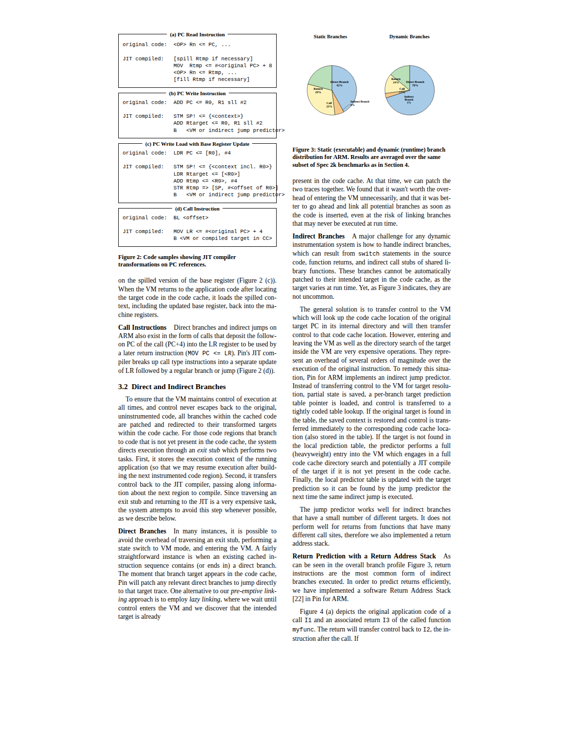(a) PC Read Instruction
original code:  <OP> Rn <= PC, ...

JIT compiled:   [spill Rtmp if necessary]
                MOV  Rtmp <= #<original PC> + 8
                <OP> Rn <= Rtmp, ...
                [fill Rtmp if necessary]
(b) PC Write Instruction
original code:  ADD PC <= R0, R1 sll #2

JIT compiled:   STM SP! <= {<context>}
                ADD Rtarget <= R0, R1 sll #2
                B   <VM or indirect jump predictor>
(c) PC Write Load with Base Register Update
original code:  LDR PC <= [R0], #4

JIT compiled:   STM SP! <= {<context incl. R0>}
                LDR Rtarget <= [<R0>]
                ADD Rtmp <= <R0>, #4
                STR Rtmp => [SP, #<offset of R0>]
                B   <VM or indirect jump predictor>
(d) Call Instruction
original code:  BL <offset>

JIT compiled:   MOV LR <= #<original PC> + 4
                B <VM or compiled target in CC>
Figure 2: Code samples showing JIT compiler transformations on PC references.
on the spilled version of the base register (Figure 2 (c)). When the VM returns to the application code after locating the target code in the code cache, it loads the spilled context, including the updated base register, back into the machine registers.
Call Instructions Direct branches and indirect jumps on ARM also exist in the form of calls that deposit the follow-on PC of the call (PC+4) into the LR register to be used by a later return instruction (MOV PC <= LR). Pin's JIT compiler breaks up call type instructions into a separate update of LR followed by a regular branch or jump (Figure 2 (d)).
3.2 Direct and Indirect Branches
To ensure that the VM maintains control of execution at all times, and control never escapes back to the original, uninstrumented code, all branches within the cached code are patched and redirected to their transformed targets within the code cache. For those code regions that branch to code that is not yet present in the code cache, the system directs execution through an exit stub which performs two tasks. First, it stores the execution context of the running application (so that we may resume execution after building the next instrumented code region). Second, it transfers control back to the JIT compiler, passing along information about the next region to compile. Since traversing an exit stub and returning to the JIT is a very expensive task, the system attempts to avoid this step whenever possible, as we describe below.
Direct Branches In many instances, it is possible to avoid the overhead of traversing an exit stub, performing a state switch to VM mode, and entering the VM. A fairly straightforward instance is when an existing cached instruction sequence contains (or ends in) a direct branch. The moment that branch target appears in the code cache, Pin will patch any relevant direct branches to jump directly to that target trace. One alternative to our pre-emptive linking approach is to employ lazy linking, where we wait until control enters the VM and we discover that the intended target is already
Static Branches
Dynamic Branches
Direct Branch 42% Return 29% Call 23% Indirect Branch 6% Direct Branch 70% Return 14% Call 13% Indirect Branch 3%
Figure 3: Static (executable) and dynamic (runtime) branch distribution for ARM. Results are averaged over the same subset of Spec 2k benchmarks as in Section 4.
present in the code cache. At that time, we can patch the two traces together. We found that it wasn't worth the overhead of entering the VM unnecessarily, and that it was better to go ahead and link all potential branches as soon as the code is inserted, even at the risk of linking branches that may never be executed at run time.
Indirect Branches A major challenge for any dynamic instrumentation system is how to handle indirect branches, which can result from switch statements in the source code, function returns, and indirect call stubs of shared library functions. These branches cannot be automatically patched to their intended target in the code cache, as the target varies at run time. Yet, as Figure 3 indicates, they are not uncommon.
The general solution is to transfer control to the VM which will look up the code cache location of the original target PC in its internal directory and will then transfer control to that code cache location. However, entering and leaving the VM as well as the directory search of the target inside the VM are very expensive operations. They represent an overhead of several orders of magnitude over the execution of the original instruction. To remedy this situation, Pin for ARM implements an indirect jump predictor. Instead of transferring control to the VM for target resolution, partial state is saved, a per-branch target prediction table pointer is loaded, and control is transferred to a tightly coded table lookup. If the original target is found in the table, the saved context is restored and control is transferred immediately to the corresponding code cache location (also stored in the table). If the target is not found in the local prediction table, the predictor performs a full (heavyweight) entry into the VM which engages in a full code cache directory search and potentially a JIT compile of the target if it is not yet present in the code cache. Finally, the local predictor table is updated with the target prediction so it can be found by the jump predictor the next time the same indirect jump is executed.
The jump predictor works well for indirect branches that have a small number of different targets. It does not perform well for returns from functions that have many different call sites, therefore we also implemented a return address stack.
Return Prediction with a Return Address Stack As can be seen in the overall branch profile Figure 3, return instructions are the most common form of indirect branches executed. In order to predict returns efficiently, we have implemented a software Return Address Stack [22] in Pin for ARM.
Figure 4 (a) depicts the original application code of a call I1 and an associated return I3 of the called function myfunc. The return will transfer control back to I2, the instruction after the call. If